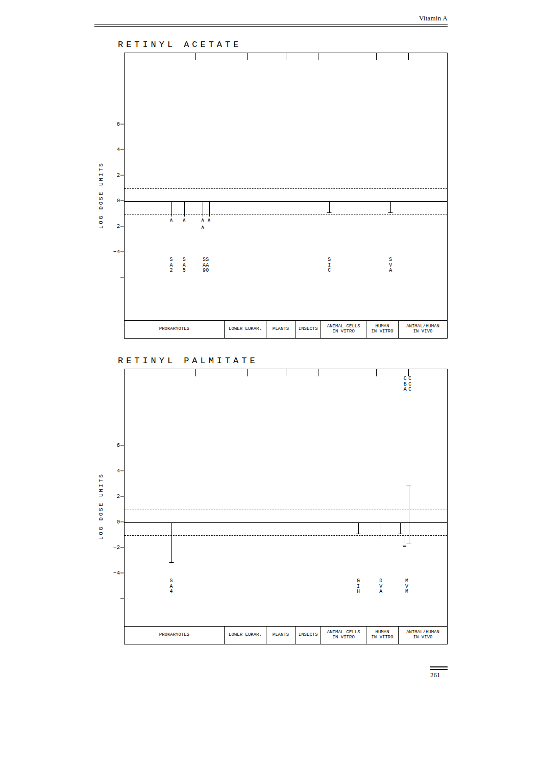Vitamin A
RETINYL ACETATE
LOG DOSE UNITS
6 4 2 0 −2 −4
∧
∧
∧
∧
∧
S
A
2
S
A
5
SS
AA
90
S
I
C
S
V
A
PROKARYOTES
LOWER EUKAR.
PLANTS
INSECTS
ANIMAL CELLS
IN VITRO
HUMAN
IN VITRO
ANIMAL/HUMAN
IN VIVO
RETINYL PALMITATE
LOG DOSE UNITS
6 4 2 0 −2 −4
CC
BC
AC
=
S
A
4
G
I
H
D
V
A
M
V
M
PROKARYOTES
LOWER EUKAR.
PLANTS
INSECTS
ANIMAL CELLS
IN VITRO
HUMAN
IN VITRO
ANIMAL/HUMAN
IN VIVO
261